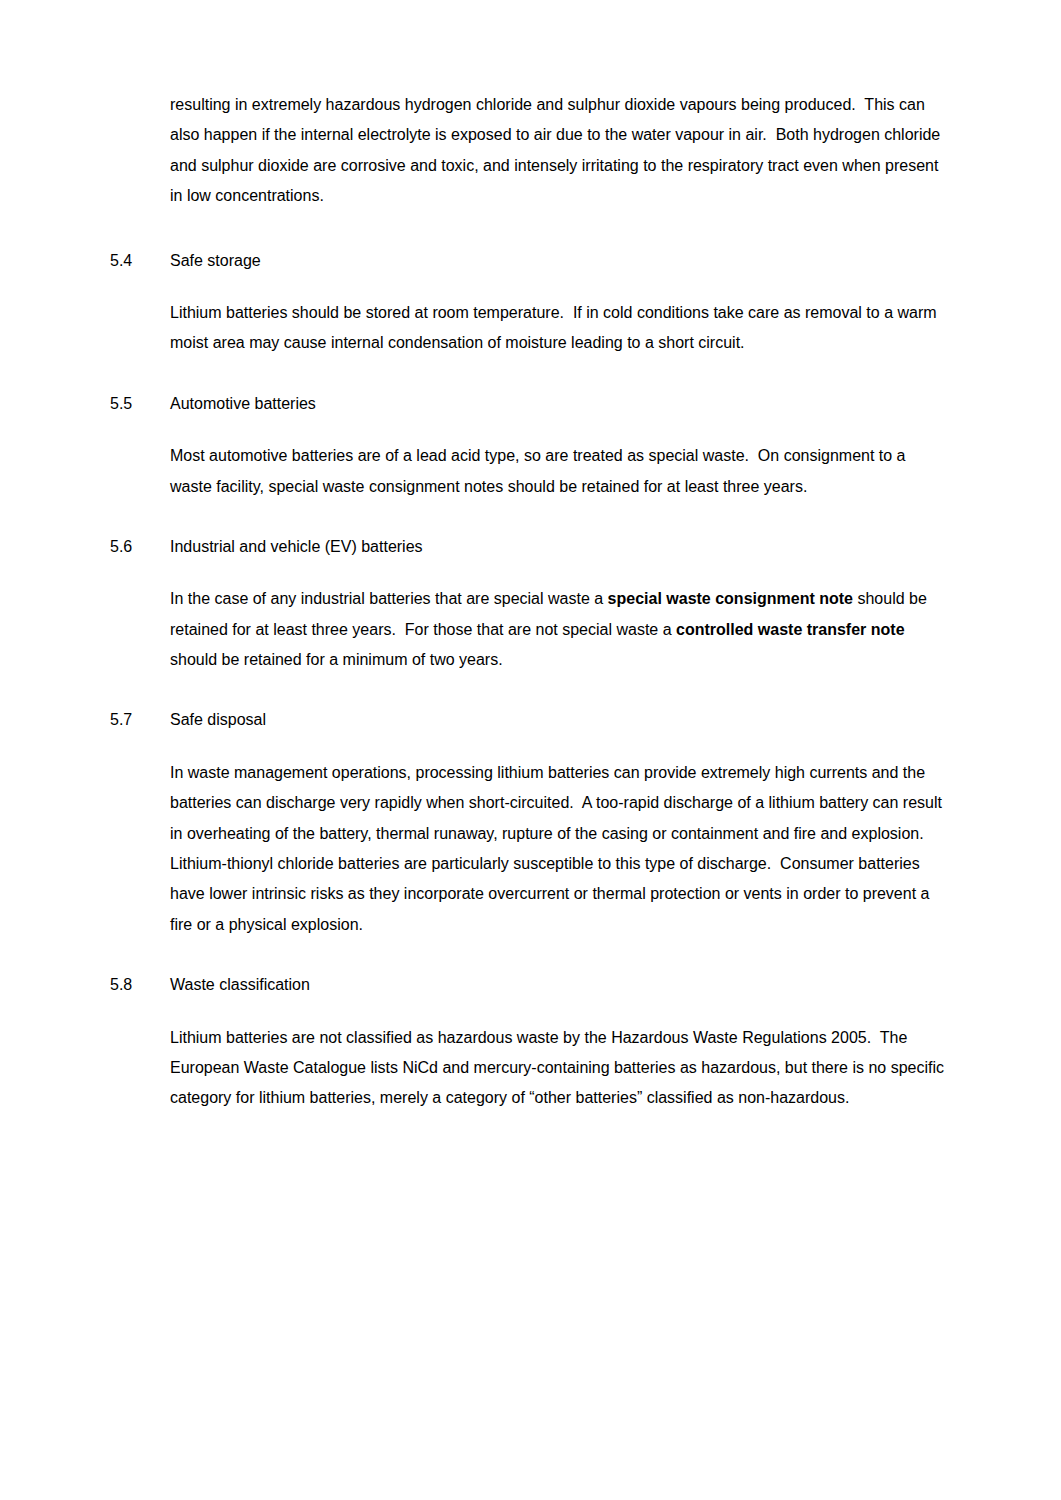resulting in extremely hazardous hydrogen chloride and sulphur dioxide vapours being produced. This can also happen if the internal electrolyte is exposed to air due to the water vapour in air. Both hydrogen chloride and sulphur dioxide are corrosive and toxic, and intensely irritating to the respiratory tract even when present in low concentrations.
5.4 Safe storage
Lithium batteries should be stored at room temperature. If in cold conditions take care as removal to a warm moist area may cause internal condensation of moisture leading to a short circuit.
5.5 Automotive batteries
Most automotive batteries are of a lead acid type, so are treated as special waste. On consignment to a waste facility, special waste consignment notes should be retained for at least three years.
5.6 Industrial and vehicle (EV) batteries
In the case of any industrial batteries that are special waste a special waste consignment note should be retained for at least three years. For those that are not special waste a controlled waste transfer note should be retained for a minimum of two years.
5.7 Safe disposal
In waste management operations, processing lithium batteries can provide extremely high currents and the batteries can discharge very rapidly when short-circuited. A too-rapid discharge of a lithium battery can result in overheating of the battery, thermal runaway, rupture of the casing or containment and fire and explosion. Lithium-thionyl chloride batteries are particularly susceptible to this type of discharge. Consumer batteries have lower intrinsic risks as they incorporate overcurrent or thermal protection or vents in order to prevent a fire or a physical explosion.
5.8 Waste classification
Lithium batteries are not classified as hazardous waste by the Hazardous Waste Regulations 2005. The European Waste Catalogue lists NiCd and mercury-containing batteries as hazardous, but there is no specific category for lithium batteries, merely a category of “other batteries” classified as non-hazardous.